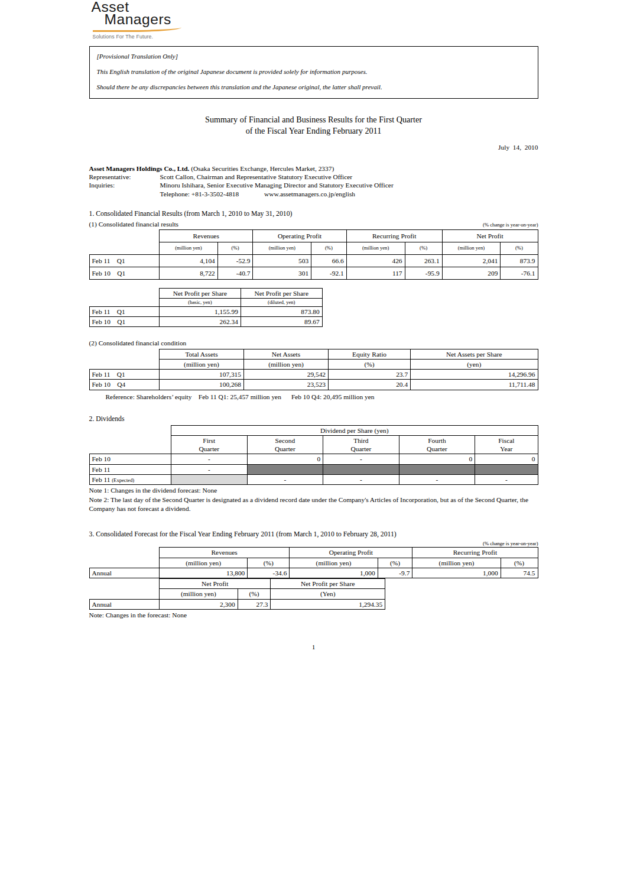Asset
Managers
Solutions For The Future.
[Provisional Translation Only]
This English translation of the original Japanese document is provided solely for information purposes.
Should there be any discrepancies between this translation and the Japanese original, the latter shall prevail.
Summary of Financial and Business Results for the First Quarter
of the Fiscal Year Ending February 2011
July 14, 2010
Asset Managers Holdings Co., Ltd. (Osaka Securities Exchange, Hercules Market, 2337)
Representative:
Scott Callon, Chairman and Representative Statutory Executive Officer
Inquiries:
Minoru Ishihara, Senior Executive Managing Director and Statutory Executive Officer
Telephone: +81-3-3502-4818 www.assetmanagers.co.jp/english
1. Consolidated Financial Results (from March 1, 2010 to May 31, 2010)
(1) Consolidated financial results (% change is year-on-year)
| | Revenues | Operating Profit | Recurring Profit | Net Profit |
| | (million yen) | (%) | (million yen) | (%) | (million yen) | (%) | (million yen) | (%) |
| Feb 11 Q1 | 4,104 | -52.9 | 503 | 66.6 | 426 | 263.1 | 2,041 | 873.9 |
| Feb 10 Q1 | 8,722 | -40.7 | 301 | -92.1 | 117 | -95.9 | 209 | -76.1 |
| | Net Profit per Share | Net Profit per Share |
| | (basic, yen) | (diluted, yen) |
| Feb 11 Q1 | 1,155.99 | 873.80 |
| Feb 10 Q1 | 262.34 | 89.67 |
(2) Consolidated financial condition
| | Total Assets | Net Assets | Equity Ratio | Net Assets per Share |
| | (million yen) | (million yen) | (%) | (yen) |
| Feb 11 Q1 | 107,315 | 29,542 | 23.7 | 14,296.96 |
| Feb 10 Q4 | 100,268 | 23,523 | 20.4 | 11,711.48 |
Reference: Shareholders’ equity Feb 11 Q1: 25,457 million yen Feb 10 Q4: 20,495 million yen
2. Dividends
| | Dividend per Share (yen) |
| | First Quarter | Second Quarter | Third Quarter | Fourth Quarter | Fiscal Year |
| Feb 10 | - | 0 | - | 0 | 0 |
| Feb 11 | - | | | | |
| Feb 11 (Expected) | | - | - | - | - |
Note 1: Changes in the dividend forecast: None
Note 2: The last day of the Second Quarter is designated as a dividend record date under the Company's Articles of Incorporation, but as of the Second Quarter, the Company has not forecast a dividend.
3. Consolidated Forecast for the Fiscal Year Ending February 2011 (from March 1, 2010 to February 28, 2011)
(% change is year-on-year)
| | Revenues | Operating Profit | Recurring Profit |
| | (million yen) | (%) | (million yen) | (%) | (million yen) | (%) |
| Annual | 13,800 | -34.6 | 1,000 | -9.7 | 1,000 | 74.5 |
| | Net Profit | Net Profit per Share |
| | (million yen) | (%) | (Yen) |
| Annual | 2,300 | 27.3 | 1,294.35 |
Note: Changes in the forecast: None
1